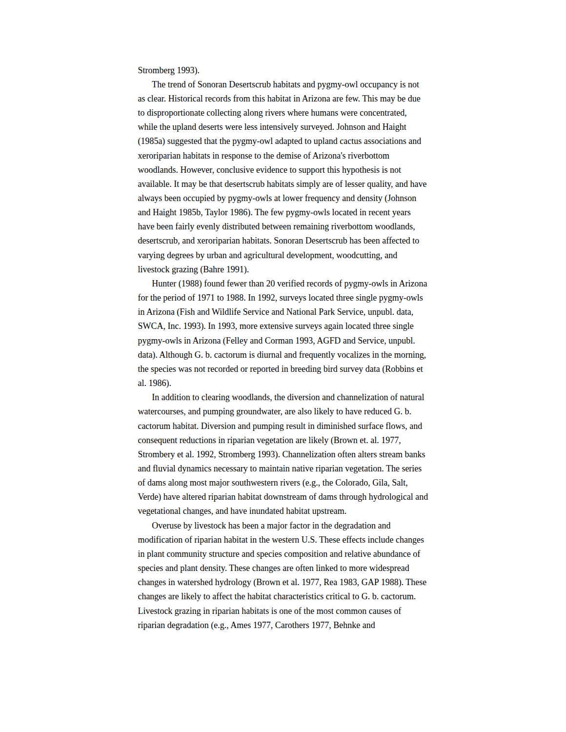Stromberg 1993).
The trend of Sonoran Desertscrub habitats and pygmy-owl occupancy is not as clear. Historical records from this habitat in Arizona are few. This may be due to disproportionate collecting along rivers where humans were concentrated, while the upland deserts were less intensively surveyed. Johnson and Haight (1985a) suggested that the pygmy-owl adapted to upland cactus associations and xeroriparian habitats in response to the demise of Arizona's riverbottom woodlands. However, conclusive evidence to support this hypothesis is not available. It may be that desertscrub habitats simply are of lesser quality, and have always been occupied by pygmy-owls at lower frequency and density (Johnson and Haight 1985b, Taylor 1986). The few pygmy-owls located in recent years have been fairly evenly distributed between remaining riverbottom woodlands, desertscrub, and xeroriparian habitats. Sonoran Desertscrub has been affected to varying degrees by urban and agricultural development, woodcutting, and livestock grazing (Bahre 1991).
Hunter (1988) found fewer than 20 verified records of pygmy-owls in Arizona for the period of 1971 to 1988. In 1992, surveys located three single pygmy-owls in Arizona (Fish and Wildlife Service and National Park Service, unpubl. data, SWCA, Inc. 1993). In 1993, more extensive surveys again located three single pygmy-owls in Arizona (Felley and Corman 1993, AGFD and Service, unpubl. data). Although G. b. cactorum is diurnal and frequently vocalizes in the morning, the species was not recorded or reported in breeding bird survey data (Robbins et al. 1986).
In addition to clearing woodlands, the diversion and channelization of natural watercourses, and pumping groundwater, are also likely to have reduced G. b. cactorum habitat. Diversion and pumping result in diminished surface flows, and consequent reductions in riparian vegetation are likely (Brown et. al. 1977, Strombery et al. 1992, Stromberg 1993). Channelization often alters stream banks and fluvial dynamics necessary to maintain native riparian vegetation. The series of dams along most major southwestern rivers (e.g., the Colorado, Gila, Salt, Verde) have altered riparian habitat downstream of dams through hydrological and vegetational changes, and have inundated habitat upstream.
Overuse by livestock has been a major factor in the degradation and modification of riparian habitat in the western U.S. These effects include changes in plant community structure and species composition and relative abundance of species and plant density. These changes are often linked to more widespread changes in watershed hydrology (Brown et al. 1977, Rea 1983, GAP 1988). These changes are likely to affect the habitat characteristics critical to G. b. cactorum. Livestock grazing in riparian habitats is one of the most common causes of riparian degradation (e.g., Ames 1977, Carothers 1977, Behnke and